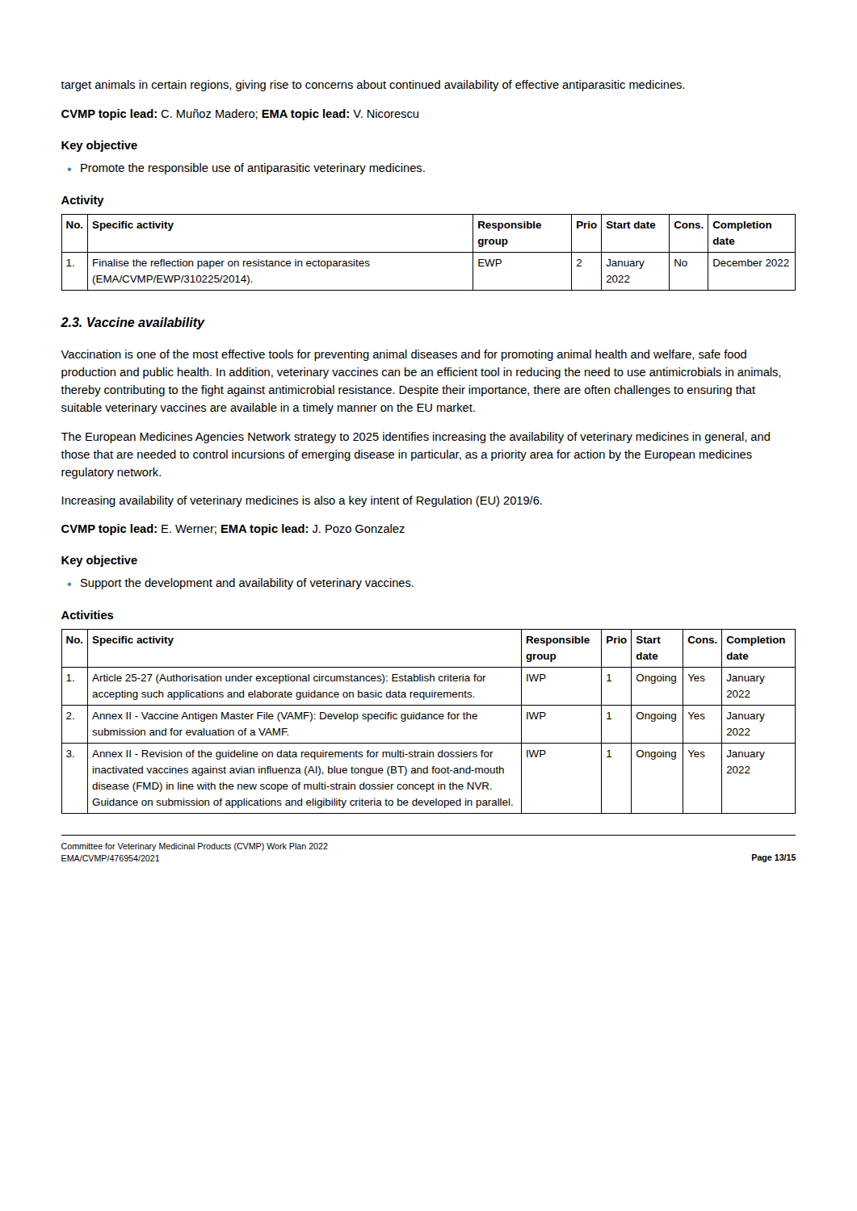target animals in certain regions, giving rise to concerns about continued availability of effective antiparasitic medicines.
CVMP topic lead: C. Muñoz Madero; EMA topic lead: V. Nicorescu
Key objective
Promote the responsible use of antiparasitic veterinary medicines.
Activity
| No. | Specific activity | Responsible group | Prio | Start date | Cons. | Completion date |
| --- | --- | --- | --- | --- | --- | --- |
| 1. | Finalise the reflection paper on resistance in ectoparasites (EMA/CVMP/EWP/310225/2014). | EWP | 2 | January 2022 | No | December 2022 |
2.3. Vaccine availability
Vaccination is one of the most effective tools for preventing animal diseases and for promoting animal health and welfare, safe food production and public health. In addition, veterinary vaccines can be an efficient tool in reducing the need to use antimicrobials in animals, thereby contributing to the fight against antimicrobial resistance. Despite their importance, there are often challenges to ensuring that suitable veterinary vaccines are available in a timely manner on the EU market.
The European Medicines Agencies Network strategy to 2025 identifies increasing the availability of veterinary medicines in general, and those that are needed to control incursions of emerging disease in particular, as a priority area for action by the European medicines regulatory network.
Increasing availability of veterinary medicines is also a key intent of Regulation (EU) 2019/6.
CVMP topic lead: E. Werner; EMA topic lead: J. Pozo Gonzalez
Key objective
Support the development and availability of veterinary vaccines.
Activities
| No. | Specific activity | Responsible group | Prio | Start date | Cons. | Completion date |
| --- | --- | --- | --- | --- | --- | --- |
| 1. | Article 25-27 (Authorisation under exceptional circumstances): Establish criteria for accepting such applications and elaborate guidance on basic data requirements. | IWP | 1 | Ongoing | Yes | January 2022 |
| 2. | Annex II - Vaccine Antigen Master File (VAMF): Develop specific guidance for the submission and for evaluation of a VAMF. | IWP | 1 | Ongoing | Yes | January 2022 |
| 3. | Annex II - Revision of the guideline on data requirements for multi-strain dossiers for inactivated vaccines against avian influenza (AI), blue tongue (BT) and foot-and-mouth disease (FMD) in line with the new scope of multi-strain dossier concept in the NVR. Guidance on submission of applications and eligibility criteria to be developed in parallel. | IWP | 1 | Ongoing | Yes | January 2022 |
Committee for Veterinary Medicinal Products (CVMP) Work Plan 2022
EMA/CVMP/476954/2021
Page 13/15